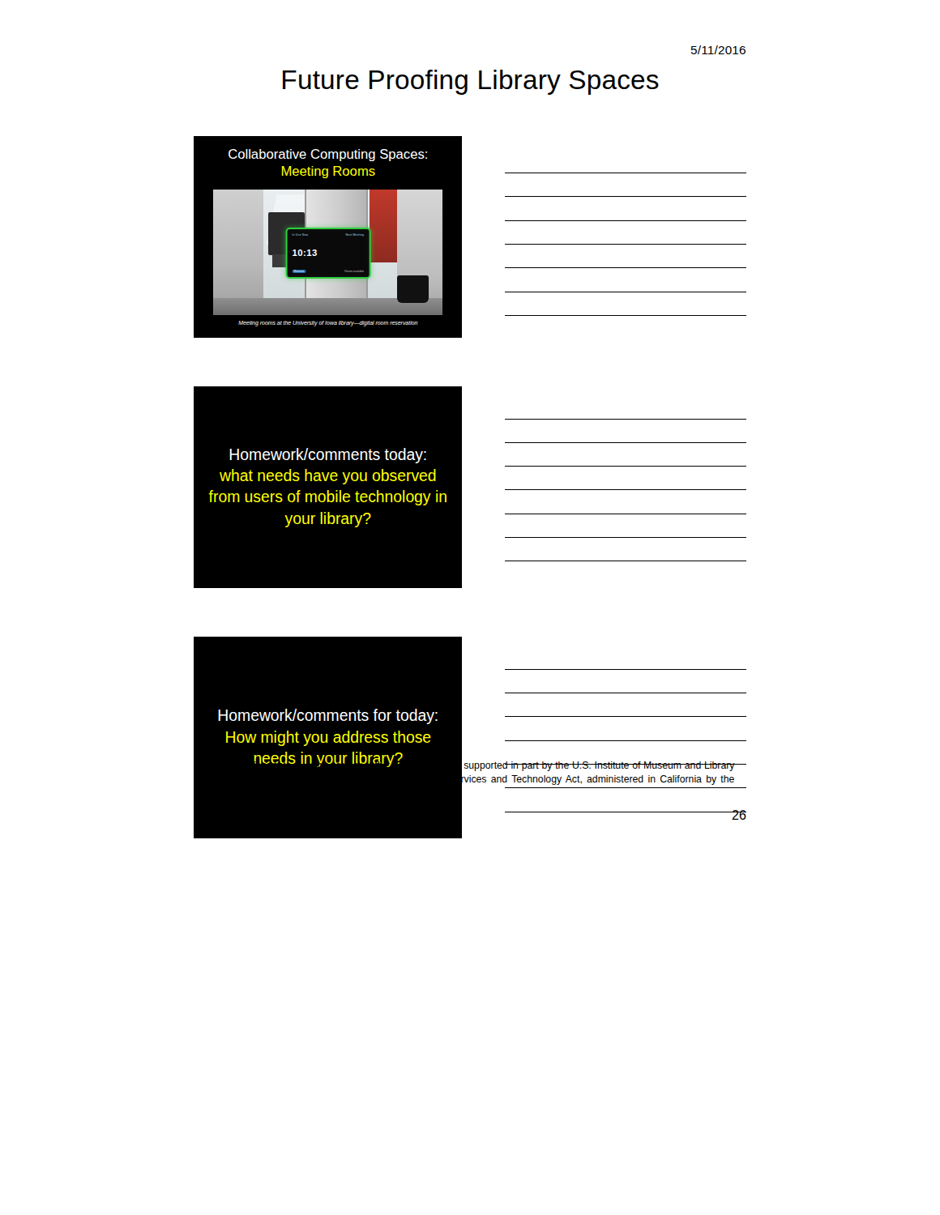5/11/2016
Future Proofing Library Spaces
Collaborative Computing Spaces:
Meeting Rooms
In Use Now Next Meeting
10:13
Reserve Room available
Meeting rooms at the University of Iowa library—digital room reservation
Homework/comments today:
what needs have you observed from users of mobile technology in your library?
Homework/comments for today:
How might you address those needs in your library?
Infopeople, a grant project of the Califa Group, is supported in part by the U.S. Institute of Museum and Library Services under the provisions of the Library Services and Technology Act, administered in California by the State Librarian.
26